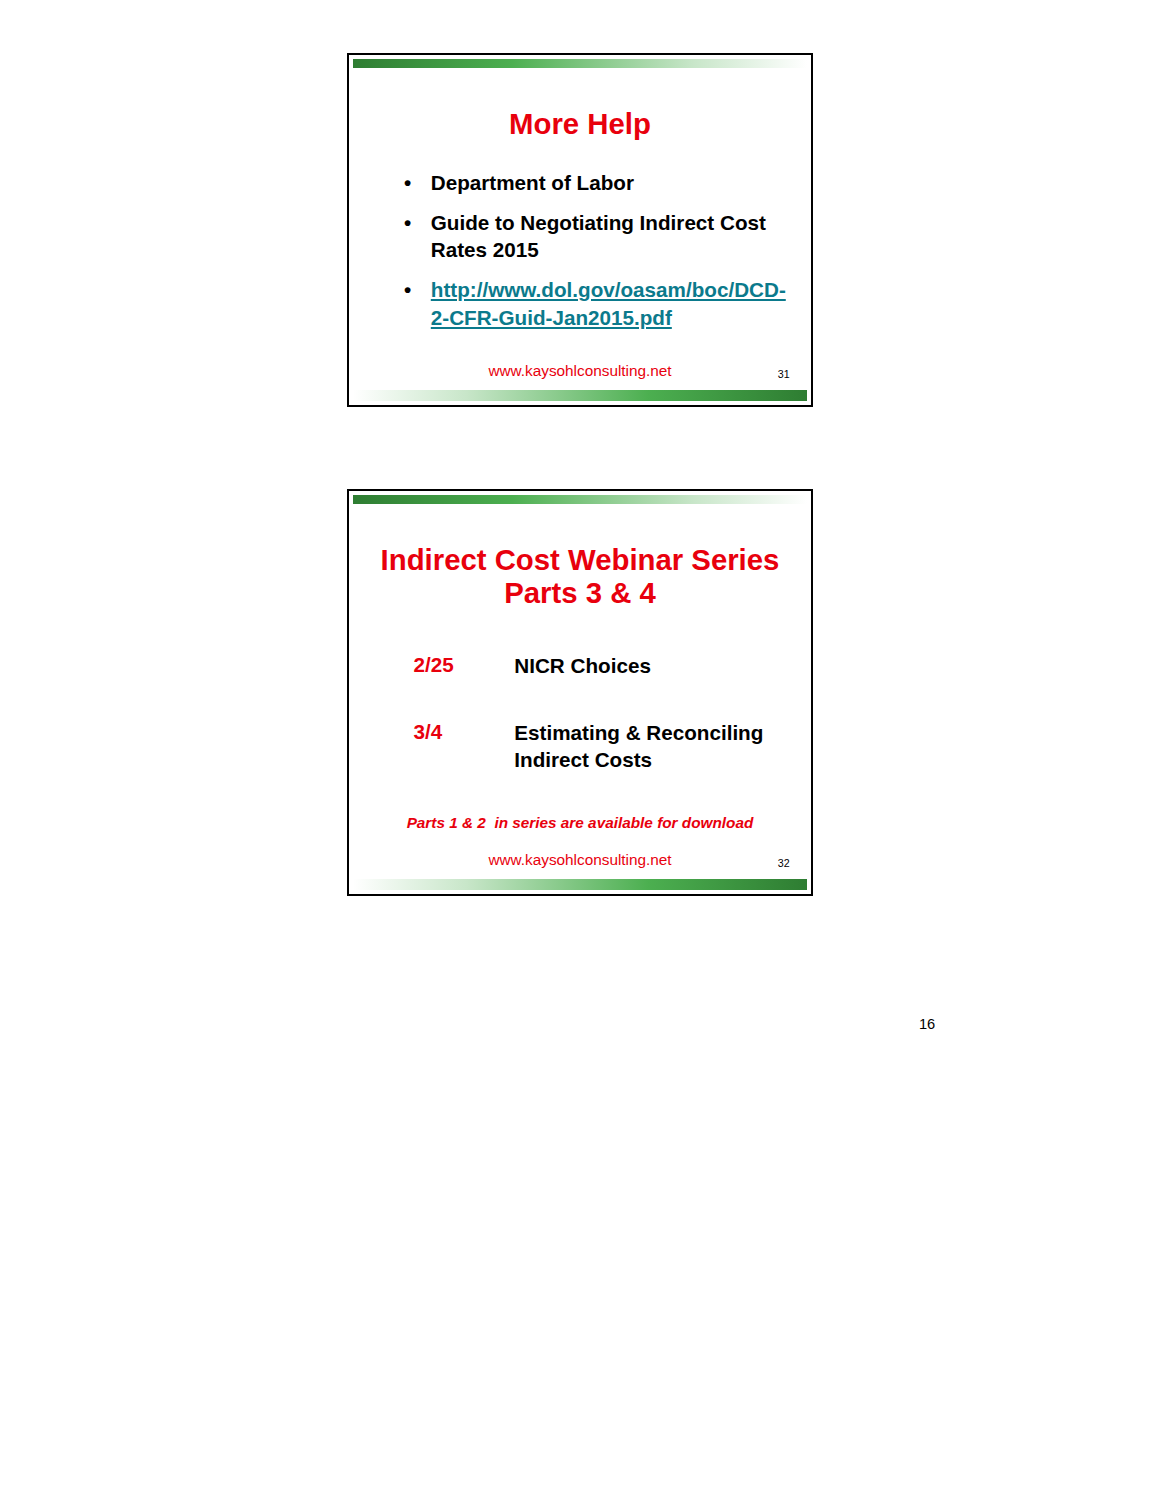More Help
Department of Labor
Guide to Negotiating Indirect Cost Rates 2015
http://www.dol.gov/oasam/boc/DCD-2-CFR-Guid-Jan2015.pdf
www.kaysohlconsulting.net
31
Indirect Cost Webinar Series
Parts 3 & 4
2/25
NICR Choices
3/4
Estimating & Reconciling
Indirect Costs
Parts 1 & 2 in series are available for download
www.kaysohlconsulting.net
32
16